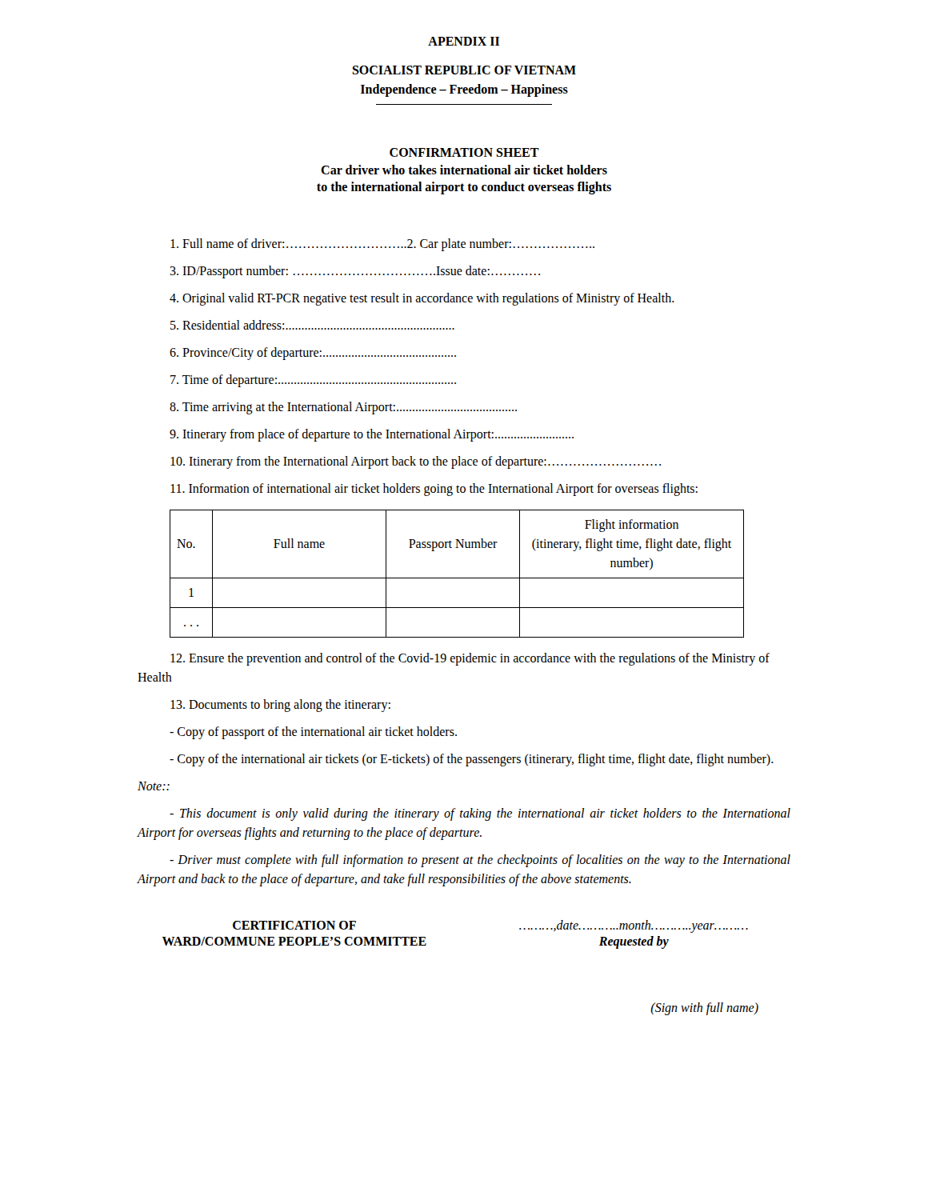APENDIX II
SOCIALIST REPUBLIC OF VIETNAM
Independence – Freedom – Happiness
CONFIRMATION SHEET
Car driver who takes international air ticket holders
to the international airport to conduct overseas flights
1. Full name of driver:………………………..2. Car plate number:………………..
3. ID/Passport number: …………………………….Issue date:…………
4. Original valid RT-PCR negative test result in accordance with regulations of Ministry of Health.
5. Residential address:.....................................................
6. Province/City of departure:..........................................
7. Time of departure:........................................................
8. Time arriving at the International Airport:......................................
9. Itinerary from place of departure to the International Airport:.........................
10. Itinerary from the International Airport back to the place of departure:………………………
11. Information of international air ticket holders going to the International Airport for overseas flights:
| No. | Full name | Passport Number | Flight information (itinerary, flight time, flight date, flight number) |
| --- | --- | --- | --- |
| 1 | | | |
| . . . | | | |
12. Ensure the prevention and control of the Covid-19 epidemic in accordance with the regulations of the Ministry of Health
13. Documents to bring along the itinerary:
- Copy of passport of the international air ticket holders.
- Copy of the international air tickets (or E-tickets) of the passengers (itinerary, flight time, flight date, flight number).
Note::
- This document is only valid during the itinerary of taking the international air ticket holders to the International Airport for overseas flights and returning to the place of departure.
- Driver must complete with full information to present at the checkpoints of localities on the way to the International Airport and back to the place of departure, and take full responsibilities of the above statements.
CERTIFICATION OF
WARD/COMMUNE PEOPLE’S COMMITTEE
………,date………..month………..year………
Requested by
(Sign with full name)